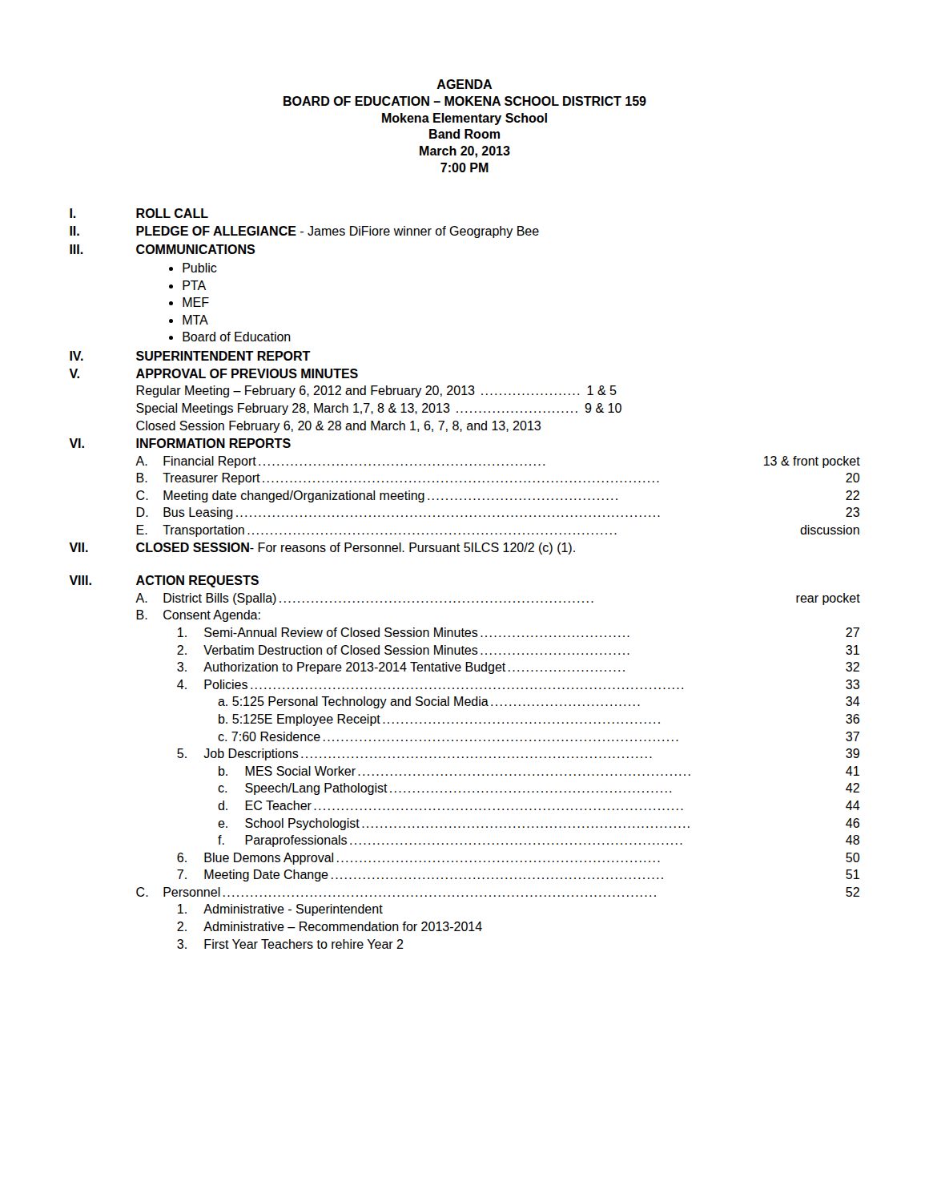AGENDA
BOARD OF EDUCATION – MOKENA SCHOOL DISTRICT 159
Mokena Elementary School
Band Room
March 20, 2013
7:00 PM
I. ROLL CALL
II. PLEDGE OF ALLEGIANCE - James DiFiore winner of Geography Bee
III. COMMUNICATIONS
Public
PTA
MEF
MTA
Board of Education
IV. SUPERINTENDENT REPORT
V. APPROVAL OF PREVIOUS MINUTES
Regular Meeting – February 6, 2012 and February 20, 2013 ...................... 1 & 5
Special Meetings February 28, March 1,7, 8 & 13, 2013 ........................... 9 & 10
Closed Session February 6, 20 & 28 and March 1, 6, 7, 8, and 13, 2013
VI. INFORMATION REPORTS
A.
Financial Report ............................................................... 13 & front pocket
B.
Treasurer Report ....................................................................................... 20
C.
Meeting date changed/Organizational meeting .......................................... 22
D.
Bus Leasing ............................................................................................. 23
E.
Transportation ................................................................................. discussion
VII. CLOSED SESSION- For reasons of Personnel. Pursuant 5ILCS 120/2 (c) (1).
VIII. ACTION REQUESTS
A.
District Bills (Spalla) ..................................................................... rear pocket
B. Consent Agenda:
1.
Semi-Annual Review of Closed Session Minutes ................................. 27
2.
Verbatim Destruction of Closed Session Minutes ................................. 31
3.
Authorization to Prepare 2013-2014 Tentative Budget .......................... 32
4.
Policies ............................................................................................... 33
a. 5:125 Personal Technology and Social Media ................................. 34
b. 5:125E Employee Receipt ............................................................. 36
c. 7:60 Residence .............................................................................. 37
5.
Job Descriptions ............................................................................. 39
b.
MES Social Worker ......................................................................... 41
c.
Speech/Lang Pathologist .............................................................. 42
d.
EC Teacher ................................................................................. 44
e.
School Psychologist ........................................................................ 46
f.
Paraprofessionals ......................................................................... 48
6.
Blue Demons Approval ....................................................................... 50
7.
Meeting Date Change ......................................................................... 51
C.
Personnel ............................................................................................... 52
1. Administrative - Superintendent
2. Administrative – Recommendation for 2013-2014
3. First Year Teachers to rehire Year 2